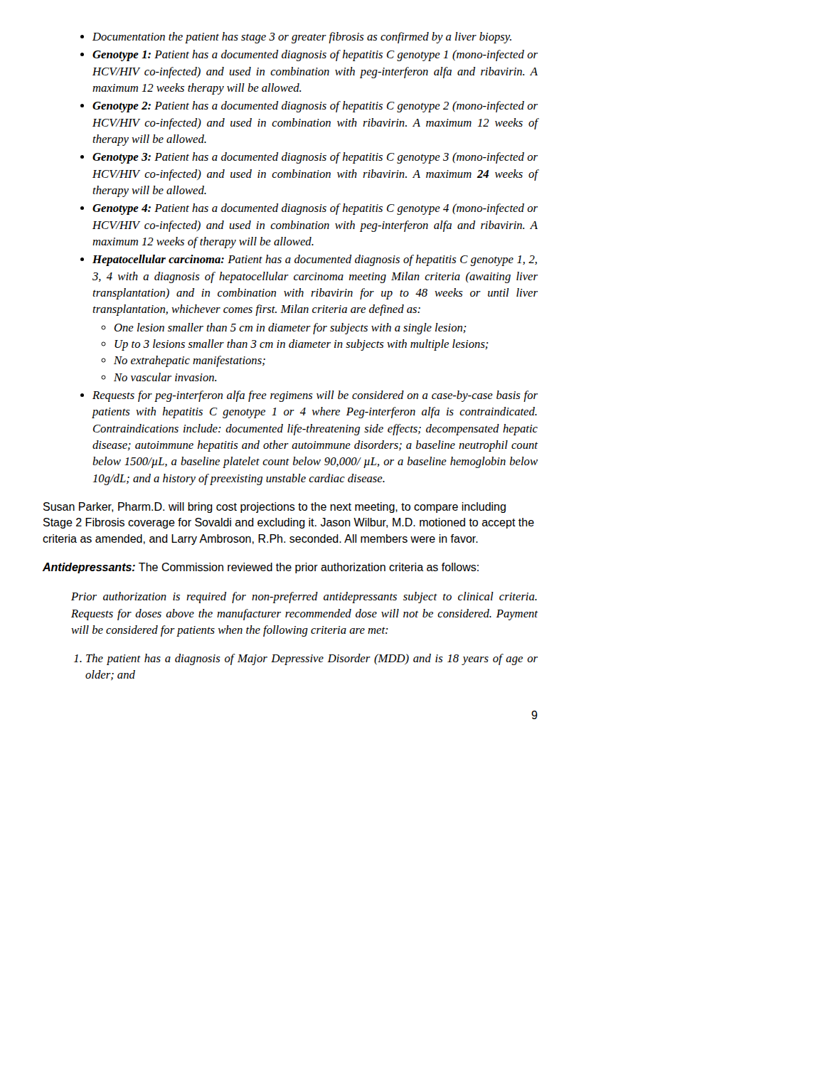Documentation the patient has stage 3 or greater fibrosis as confirmed by a liver biopsy.
Genotype 1: Patient has a documented diagnosis of hepatitis C genotype 1 (mono-infected or HCV/HIV co-infected) and used in combination with peg-interferon alfa and ribavirin. A maximum 12 weeks therapy will be allowed.
Genotype 2: Patient has a documented diagnosis of hepatitis C genotype 2 (mono-infected or HCV/HIV co-infected) and used in combination with ribavirin. A maximum 12 weeks of therapy will be allowed.
Genotype 3: Patient has a documented diagnosis of hepatitis C genotype 3 (mono-infected or HCV/HIV co-infected) and used in combination with ribavirin. A maximum 24 weeks of therapy will be allowed.
Genotype 4: Patient has a documented diagnosis of hepatitis C genotype 4 (mono-infected or HCV/HIV co-infected) and used in combination with peg-interferon alfa and ribavirin. A maximum 12 weeks of therapy will be allowed.
Hepatocellular carcinoma: Patient has a documented diagnosis of hepatitis C genotype 1, 2, 3, 4 with a diagnosis of hepatocellular carcinoma meeting Milan criteria (awaiting liver transplantation) and in combination with ribavirin for up to 48 weeks or until liver transplantation, whichever comes first. Milan criteria are defined as:
One lesion smaller than 5 cm in diameter for subjects with a single lesion;
Up to 3 lesions smaller than 3 cm in diameter in subjects with multiple lesions;
No extrahepatic manifestations;
No vascular invasion.
Requests for peg-interferon alfa free regimens will be considered on a case-by-case basis for patients with hepatitis C genotype 1 or 4 where Peg-interferon alfa is contraindicated. Contraindications include: documented life-threatening side effects; decompensated hepatic disease; autoimmune hepatitis and other autoimmune disorders; a baseline neutrophil count below 1500/µL, a baseline platelet count below 90,000/ µL, or a baseline hemoglobin below 10g/dL; and a history of preexisting unstable cardiac disease.
Susan Parker, Pharm.D. will bring cost projections to the next meeting, to compare including Stage 2 Fibrosis coverage for Sovaldi and excluding it. Jason Wilbur, M.D. motioned to accept the criteria as amended, and Larry Ambroson, R.Ph. seconded. All members were in favor.
Antidepressants: The Commission reviewed the prior authorization criteria as follows:
Prior authorization is required for non-preferred antidepressants subject to clinical criteria. Requests for doses above the manufacturer recommended dose will not be considered. Payment will be considered for patients when the following criteria are met:
The patient has a diagnosis of Major Depressive Disorder (MDD) and is 18 years of age or older; and
9